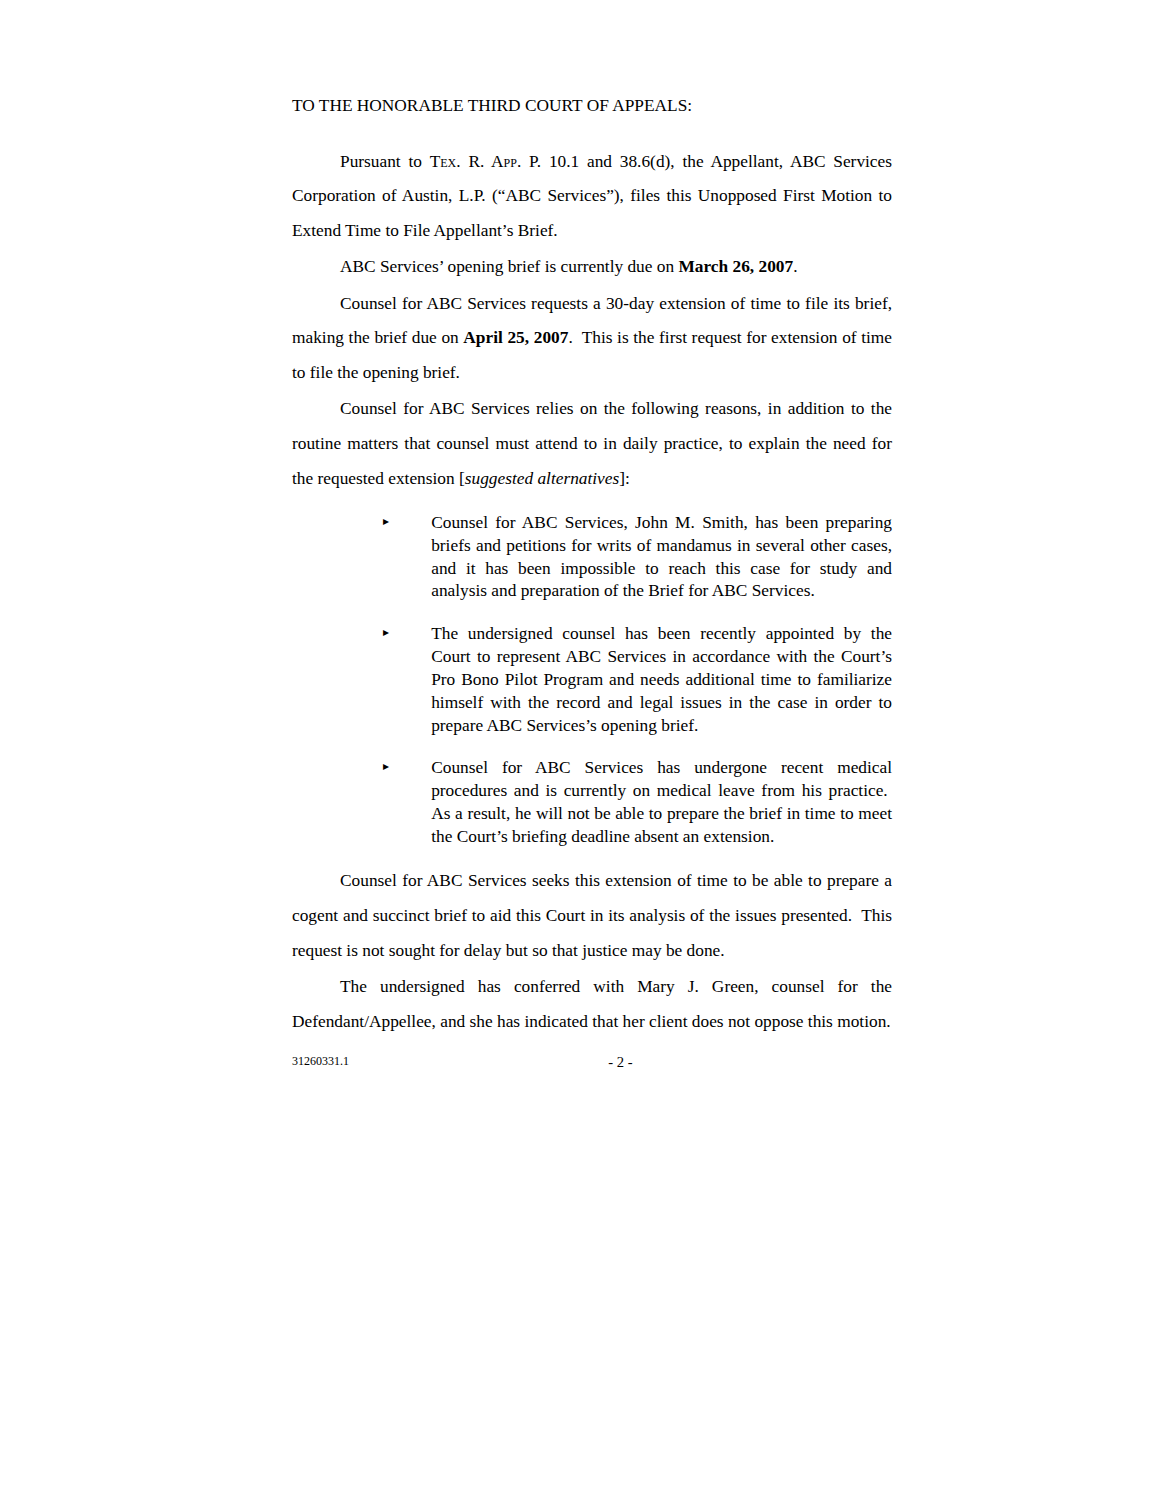TO THE HONORABLE THIRD COURT OF APPEALS:
Pursuant to Tex. R. App. P. 10.1 and 38.6(d), the Appellant, ABC Services Corporation of Austin, L.P. (“ABC Services”), files this Unopposed First Motion to Extend Time to File Appellant’s Brief.
ABC Services’ opening brief is currently due on March 26, 2007.
Counsel for ABC Services requests a 30-day extension of time to file its brief, making the brief due on April 25, 2007. This is the first request for extension of time to file the opening brief.
Counsel for ABC Services relies on the following reasons, in addition to the routine matters that counsel must attend to in daily practice, to explain the need for the requested extension [suggested alternatives]:
▸Counsel for ABC Services, John M. Smith, has been preparing briefs and petitions for writs of mandamus in several other cases, and it has been impossible to reach this case for study and analysis and preparation of the Brief for ABC Services.
▸The undersigned counsel has been recently appointed by the Court to represent ABC Services in accordance with the Court’s Pro Bono Pilot Program and needs additional time to familiarize himself with the record and legal issues in the case in order to prepare ABC Services’s opening brief.
▸Counsel for ABC Services has undergone recent medical procedures and is currently on medical leave from his practice. As a result, he will not be able to prepare the brief in time to meet the Court’s briefing deadline absent an extension.
Counsel for ABC Services seeks this extension of time to be able to prepare a cogent and succinct brief to aid this Court in its analysis of the issues presented. This request is not sought for delay but so that justice may be done.
The undersigned has conferred with Mary J. Green, counsel for the Defendant/Appellee, and she has indicated that her client does not oppose this motion.
31260331.1
- 2 -